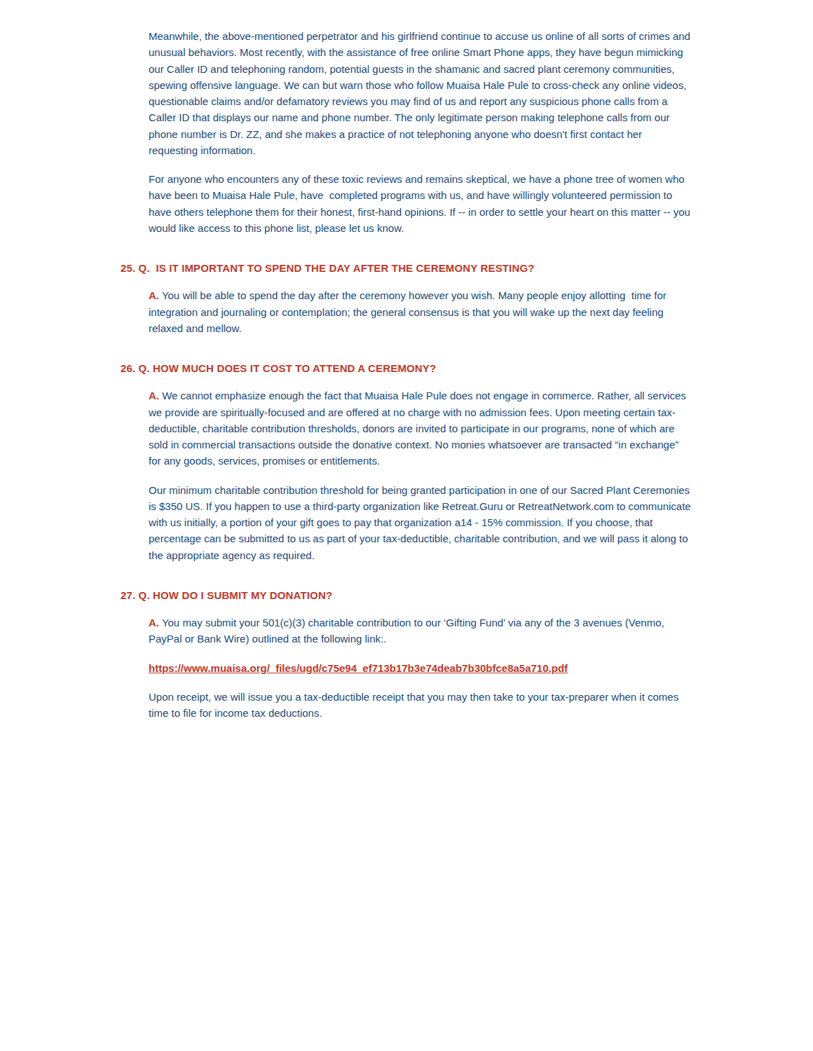Meanwhile, the above-mentioned perpetrator and his girlfriend continue to accuse us online of all sorts of crimes and unusual behaviors. Most recently, with the assistance of free online Smart Phone apps, they have begun mimicking our Caller ID and telephoning random, potential guests in the shamanic and sacred plant ceremony communities, spewing offensive language. We can but warn those who follow Muaisa Hale Pule to cross-check any online videos, questionable claims and/or defamatory reviews you may find of us and report any suspicious phone calls from a Caller ID that displays our name and phone number. The only legitimate person making telephone calls from our phone number is Dr. ZZ, and she makes a practice of not telephoning anyone who doesn't first contact her requesting information.
For anyone who encounters any of these toxic reviews and remains skeptical, we have a phone tree of women who have been to Muaisa Hale Pule, have completed programs with us, and have willingly volunteered permission to have others telephone them for their honest, first-hand opinions. If -- in order to settle your heart on this matter -- you would like access to this phone list, please let us know.
25. Q. Is it important to spend the day after the ceremony resting?
A. You will be able to spend the day after the ceremony however you wish. Many people enjoy allotting time for integration and journaling or contemplation; the general consensus is that you will wake up the next day feeling relaxed and mellow.
26. Q. How much does it cost to attend a ceremony?
A. We cannot emphasize enough the fact that Muaisa Hale Pule does not engage in commerce. Rather, all services we provide are spiritually-focused and are offered at no charge with no admission fees. Upon meeting certain tax-deductible, charitable contribution thresholds, donors are invited to participate in our programs, none of which are sold in commercial transactions outside the donative context. No monies whatsoever are transacted “in exchange” for any goods, services, promises or entitlements.
Our minimum charitable contribution threshold for being granted participation in one of our Sacred Plant Ceremonies is $350 US. If you happen to use a third-party organization like Retreat.Guru or RetreatNetwork.com to communicate with us initially, a portion of your gift goes to pay that organization a14 - 15% commission. If you choose, that percentage can be submitted to us as part of your tax-deductible, charitable contribution, and we will pass it along to the appropriate agency as required.
27. Q. How do I submit my donation?
A. You may submit your 501(c)(3) charitable contribution to our ‘Gifting Fund’ via any of the 3 avenues (Venmo, PayPal or Bank Wire) outlined at the following link:.
https://www.muaisa.org/_files/ugd/c75e94_ef713b17b3e74deab7b30bfce8a5a710.pdf
Upon receipt, we will issue you a tax-deductible receipt that you may then take to your tax-preparer when it comes time to file for income tax deductions.